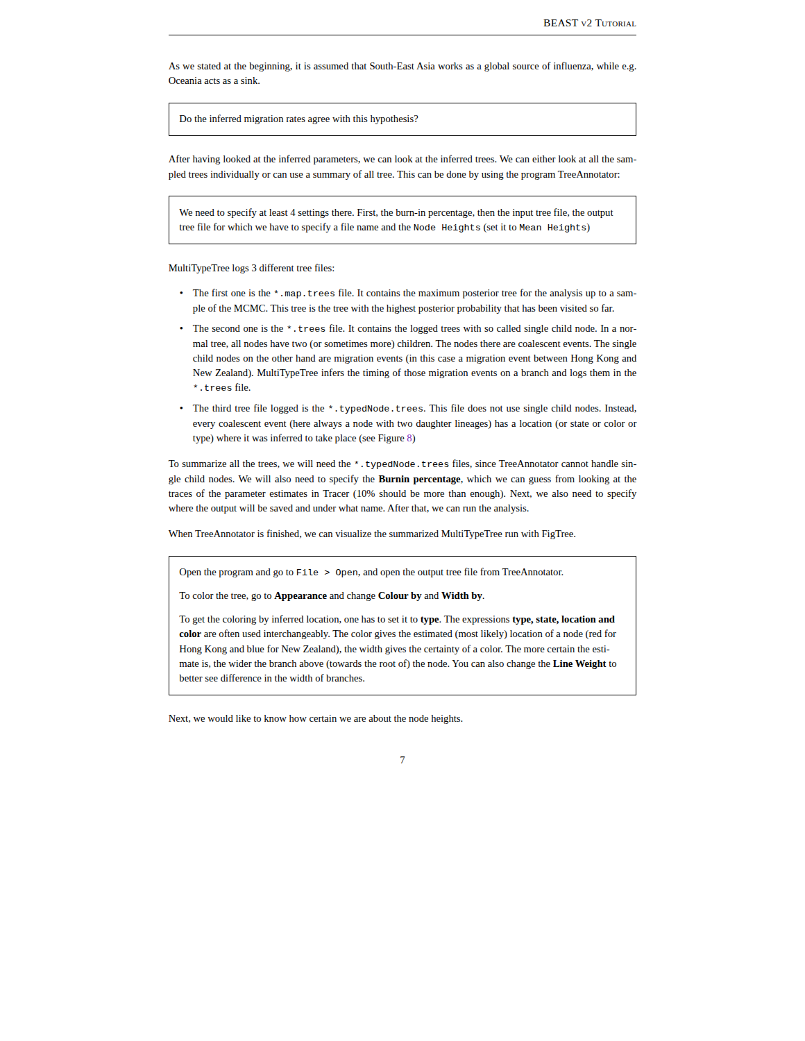BEAST v2 Tutorial
As we stated at the beginning, it is assumed that South-East Asia works as a global source of influenza, while e.g. Oceania acts as a sink.
Do the inferred migration rates agree with this hypothesis?
After having looked at the inferred parameters, we can look at the inferred trees. We can either look at all the sampled trees individually or can use a summary of all tree. This can be done by using the program TreeAnnotator:
We need to specify at least 4 settings there. First, the burn-in percentage, then the input tree file, the output tree file for which we have to specify a file name and the Node Heights (set it to Mean Heights)
MultiTypeTree logs 3 different tree files:
The first one is the *.map.trees file. It contains the maximum posterior tree for the analysis up to a sample of the MCMC. This tree is the tree with the highest posterior probability that has been visited so far.
The second one is the *.trees file. It contains the logged trees with so called single child node. In a normal tree, all nodes have two (or sometimes more) children. The nodes there are coalescent events. The single child nodes on the other hand are migration events (in this case a migration event between Hong Kong and New Zealand). MultiTypeTree infers the timing of those migration events on a branch and logs them in the *.trees file.
The third tree file logged is the *.typedNode.trees. This file does not use single child nodes. Instead, every coalescent event (here always a node with two daughter lineages) has a location (or state or color or type) where it was inferred to take place (see Figure 8)
To summarize all the trees, we will need the *.typedNode.trees files, since TreeAnnotator cannot handle single child nodes. We will also need to specify the Burnin percentage, which we can guess from looking at the traces of the parameter estimates in Tracer (10% should be more than enough). Next, we also need to specify where the output will be saved and under what name. After that, we can run the analysis.
When TreeAnnotator is finished, we can visualize the summarized MultiTypeTree run with FigTree.
Open the program and go to File > Open, and open the output tree file from TreeAnnotator.
To color the tree, go to Appearance and change Colour by and Width by.
To get the coloring by inferred location, one has to set it to type. The expressions type, state, location and color are often used interchangeably. The color gives the estimated (most likely) location of a node (red for Hong Kong and blue for New Zealand), the width gives the certainty of a color. The more certain the estimate is, the wider the branch above (towards the root of) the node. You can also change the Line Weight to better see difference in the width of branches.
Next, we would like to know how certain we are about the node heights.
7